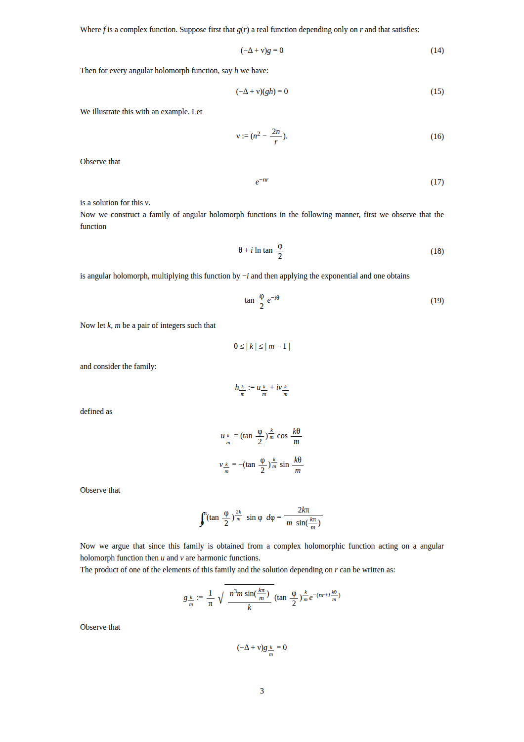Where f is a complex function. Suppose first that g(r) a real function depending only on r and that satisfies:
(−Δ + ν)g = 0
(14)
Then for every angular holomorph function, say h we have:
(−Δ + ν)(gh) = 0
(15)
We illustrate this with an example. Let
ν := (n2 − 2n r).
(16)
Observe that
e−nr
(17)
is a solution for this ν.
Now we construct a family of angular holomorph functions in the following manner, first we observe that the function
θ + i ln tan φ 2
(18)
is angular holomorph, multiplying this function by −i and then applying the exponential and one obtains
tan φ 2 e−iθ
(19)
Now let k, m be a pair of integers such that
0 ≤ | k | ≤ | m − 1 |
and consider the family:
hkm := ukm + ivkm
defined as
ukm = (tan φ 2)km cos kθ m
vkm = −(tan φ 2)km sin kθ m
Observe that
∫π 0(tan φ 2)2k m sin φ dφ = 2kπ m sin(kπ m)
Now we argue that since this family is obtained from a complex holomorphic function acting on a angular holomorph function then u and v are harmonic functions.
The product of one of the elements of this family and the solution depending on r can be written as:
gkm := 1 π√n3m sin(kπ m) k(tan φ 2)kme−(nr+ikθ m)
Observe that
(−Δ + ν)gkm = 0
3